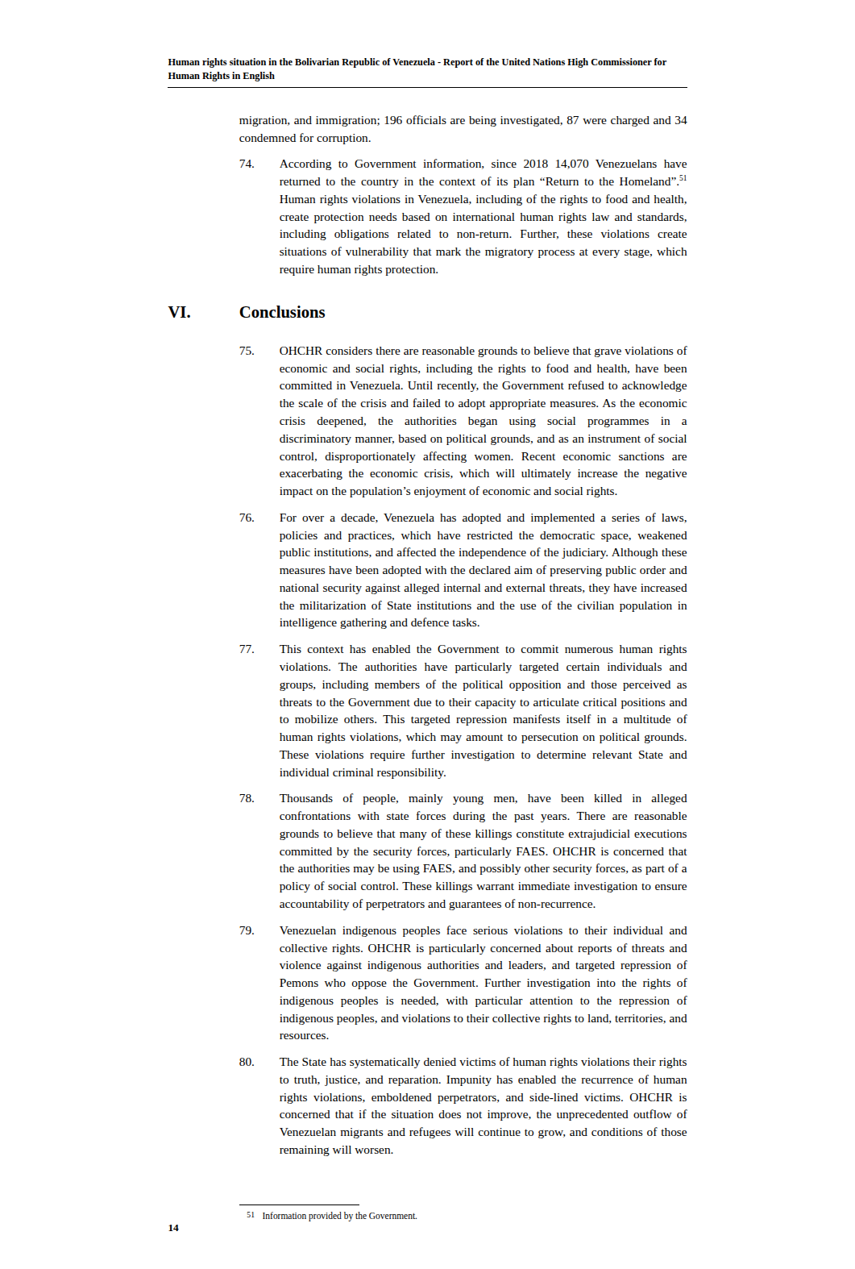Human rights situation in the Bolivarian Republic of Venezuela - Report of the United Nations High Commissioner for Human Rights in English
migration, and immigration; 196 officials are being investigated, 87 were charged and 34 condemned for corruption.
74.
According to Government information, since 2018 14,070 Venezuelans have returned to the country in the context of its plan “Return to the Homeland”.51 Human rights violations in Venezuela, including of the rights to food and health, create protection needs based on international human rights law and standards, including obligations related to non-return. Further, these violations create situations of vulnerability that mark the migratory process at every stage, which require human rights protection.
VI. Conclusions
75.
OHCHR considers there are reasonable grounds to believe that grave violations of economic and social rights, including the rights to food and health, have been committed in Venezuela. Until recently, the Government refused to acknowledge the scale of the crisis and failed to adopt appropriate measures. As the economic crisis deepened, the authorities began using social programmes in a discriminatory manner, based on political grounds, and as an instrument of social control, disproportionately affecting women. Recent economic sanctions are exacerbating the economic crisis, which will ultimately increase the negative impact on the population’s enjoyment of economic and social rights.
76.
For over a decade, Venezuela has adopted and implemented a series of laws, policies and practices, which have restricted the democratic space, weakened public institutions, and affected the independence of the judiciary. Although these measures have been adopted with the declared aim of preserving public order and national security against alleged internal and external threats, they have increased the militarization of State institutions and the use of the civilian population in intelligence gathering and defence tasks.
77.
This context has enabled the Government to commit numerous human rights violations. The authorities have particularly targeted certain individuals and groups, including members of the political opposition and those perceived as threats to the Government due to their capacity to articulate critical positions and to mobilize others. This targeted repression manifests itself in a multitude of human rights violations, which may amount to persecution on political grounds. These violations require further investigation to determine relevant State and individual criminal responsibility.
78.
Thousands of people, mainly young men, have been killed in alleged confrontations with state forces during the past years. There are reasonable grounds to believe that many of these killings constitute extrajudicial executions committed by the security forces, particularly FAES. OHCHR is concerned that the authorities may be using FAES, and possibly other security forces, as part of a policy of social control. These killings warrant immediate investigation to ensure accountability of perpetrators and guarantees of non-recurrence.
79.
Venezuelan indigenous peoples face serious violations to their individual and collective rights. OHCHR is particularly concerned about reports of threats and violence against indigenous authorities and leaders, and targeted repression of Pemons who oppose the Government. Further investigation into the rights of indigenous peoples is needed, with particular attention to the repression of indigenous peoples, and violations to their collective rights to land, territories, and resources.
80.
The State has systematically denied victims of human rights violations their rights to truth, justice, and reparation. Impunity has enabled the recurrence of human rights violations, emboldened perpetrators, and side-lined victims. OHCHR is concerned that if the situation does not improve, the unprecedented outflow of Venezuelan migrants and refugees will continue to grow, and conditions of those remaining will worsen.
51 Information provided by the Government.
14